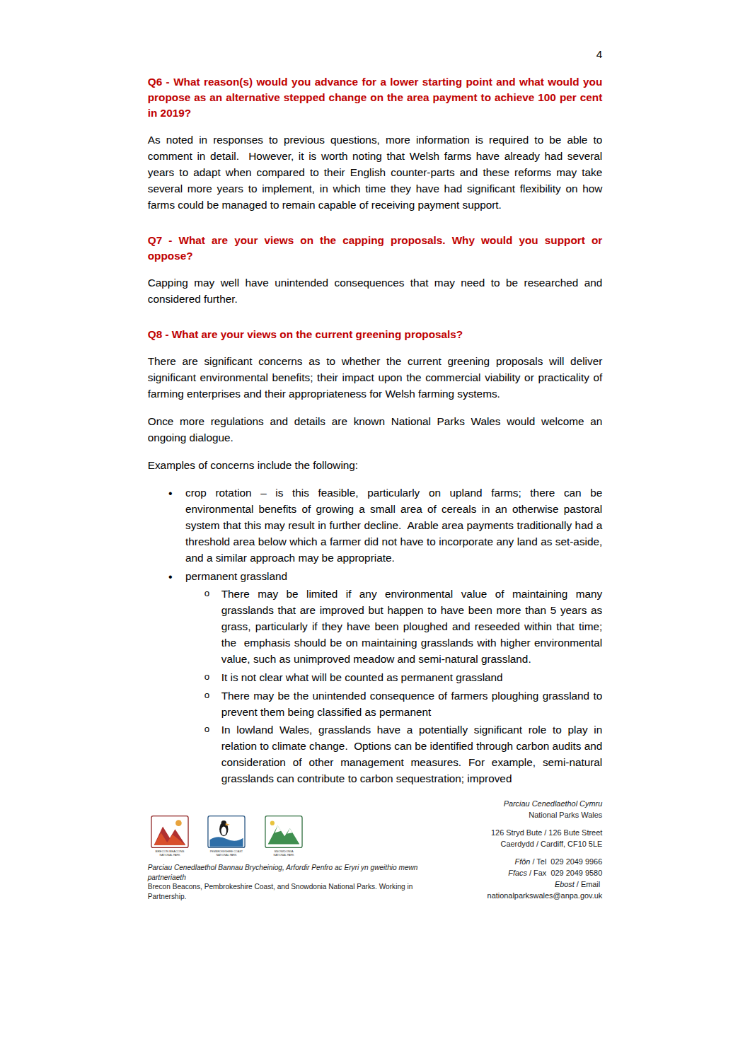4
Q6 - What reason(s) would you advance for a lower starting point and what would you propose as an alternative stepped change on the area payment to achieve 100 per cent in 2019?
As noted in responses to previous questions, more information is required to be able to comment in detail. However, it is worth noting that Welsh farms have already had several years to adapt when compared to their English counter-parts and these reforms may take several more years to implement, in which time they have had significant flexibility on how farms could be managed to remain capable of receiving payment support.
Q7 - What are your views on the capping proposals. Why would you support or oppose?
Capping may well have unintended consequences that may need to be researched and considered further.
Q8 - What are your views on the current greening proposals?
There are significant concerns as to whether the current greening proposals will deliver significant environmental benefits; their impact upon the commercial viability or practicality of farming enterprises and their appropriateness for Welsh farming systems.
Once more regulations and details are known National Parks Wales would welcome an ongoing dialogue.
Examples of concerns include the following:
crop rotation – is this feasible, particularly on upland farms; there can be environmental benefits of growing a small area of cereals in an otherwise pastoral system that this may result in further decline. Arable area payments traditionally had a threshold area below which a farmer did not have to incorporate any land as set-aside, and a similar approach may be appropriate.
permanent grassland
There may be limited if any environmental value of maintaining many grasslands that are improved but happen to have been more than 5 years as grass, particularly if they have been ploughed and reseeded within that time; the emphasis should be on maintaining grasslands with higher environmental value, such as unimproved meadow and semi-natural grassland.
It is not clear what will be counted as permanent grassland
There may be the unintended consequence of farmers ploughing grassland to prevent them being classified as permanent
In lowland Wales, grasslands have a potentially significant role to play in relation to climate change. Options can be identified through carbon audits and consideration of other management measures. For example, semi-natural grasslands can contribute to carbon sequestration; improved
BRECON BEACONS NATIONAL PARK
PEMBROKESHIRE COAST NATIONAL PARK
SNOWDONIA NATIONAL PARK
Parciau Cenedlaethol Bannau Brycheiniog, Arfordir Penfro ac Eryri yn gweithio mewn partneriaeth
Brecon Beacons, Pembrokeshire Coast, and Snowdonia National Parks. Working in Partnership.
Parciau Cenedlaethol Cymru
National Parks Wales
126 Stryd Bute / 126 Bute Street
Caerdydd / Cardiff, CF10 5LE
Ffôn / Tel 029 2049 9966
Ffacs / Fax 029 2049 9580
Ebost / Email nationalparkswales@anpa.gov.uk